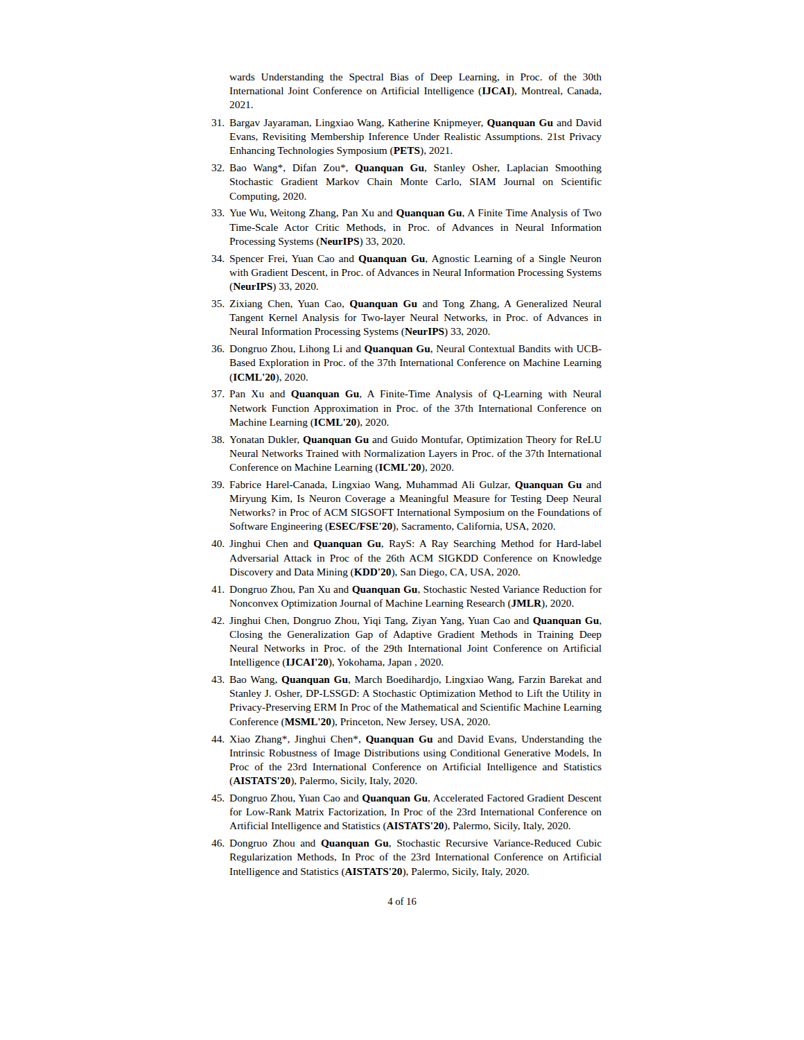wards Understanding the Spectral Bias of Deep Learning, in Proc. of the 30th International Joint Conference on Artificial Intelligence (IJCAI), Montreal, Canada, 2021.
31. Bargav Jayaraman, Lingxiao Wang, Katherine Knipmeyer, Quanquan Gu and David Evans, Revisiting Membership Inference Under Realistic Assumptions. 21st Privacy Enhancing Technologies Symposium (PETS), 2021.
32. Bao Wang*, Difan Zou*, Quanquan Gu, Stanley Osher, Laplacian Smoothing Stochastic Gradient Markov Chain Monte Carlo, SIAM Journal on Scientific Computing, 2020.
33. Yue Wu, Weitong Zhang, Pan Xu and Quanquan Gu, A Finite Time Analysis of Two Time-Scale Actor Critic Methods, in Proc. of Advances in Neural Information Processing Systems (NeurIPS) 33, 2020.
34. Spencer Frei, Yuan Cao and Quanquan Gu, Agnostic Learning of a Single Neuron with Gradient Descent, in Proc. of Advances in Neural Information Processing Systems (NeurIPS) 33, 2020.
35. Zixiang Chen, Yuan Cao, Quanquan Gu and Tong Zhang, A Generalized Neural Tangent Kernel Analysis for Two-layer Neural Networks, in Proc. of Advances in Neural Information Processing Systems (NeurIPS) 33, 2020.
36. Dongruo Zhou, Lihong Li and Quanquan Gu, Neural Contextual Bandits with UCB-Based Exploration in Proc. of the 37th International Conference on Machine Learning (ICML'20), 2020.
37. Pan Xu and Quanquan Gu, A Finite-Time Analysis of Q-Learning with Neural Network Function Approximation in Proc. of the 37th International Conference on Machine Learning (ICML'20), 2020.
38. Yonatan Dukler, Quanquan Gu and Guido Montufar, Optimization Theory for ReLU Neural Networks Trained with Normalization Layers in Proc. of the 37th International Conference on Machine Learning (ICML'20), 2020.
39. Fabrice Harel-Canada, Lingxiao Wang, Muhammad Ali Gulzar, Quanquan Gu and Miryung Kim, Is Neuron Coverage a Meaningful Measure for Testing Deep Neural Networks? in Proc of ACM SIGSOFT International Symposium on the Foundations of Software Engineering (ESEC/FSE'20), Sacramento, California, USA, 2020.
40. Jinghui Chen and Quanquan Gu, RayS: A Ray Searching Method for Hard-label Adversarial Attack in Proc of the 26th ACM SIGKDD Conference on Knowledge Discovery and Data Mining (KDD'20), San Diego, CA, USA, 2020.
41. Dongruo Zhou, Pan Xu and Quanquan Gu, Stochastic Nested Variance Reduction for Nonconvex Optimization Journal of Machine Learning Research (JMLR), 2020.
42. Jinghui Chen, Dongruo Zhou, Yiqi Tang, Ziyan Yang, Yuan Cao and Quanquan Gu, Closing the Generalization Gap of Adaptive Gradient Methods in Training Deep Neural Networks in Proc. of the 29th International Joint Conference on Artificial Intelligence (IJCAI'20), Yokohama, Japan , 2020.
43. Bao Wang, Quanquan Gu, March Boedihardjo, Lingxiao Wang, Farzin Barekat and Stanley J. Osher, DP-LSSGD: A Stochastic Optimization Method to Lift the Utility in Privacy-Preserving ERM In Proc of the Mathematical and Scientific Machine Learning Conference (MSML'20), Princeton, New Jersey, USA, 2020.
44. Xiao Zhang*, Jinghui Chen*, Quanquan Gu and David Evans, Understanding the Intrinsic Robustness of Image Distributions using Conditional Generative Models, In Proc of the 23rd International Conference on Artificial Intelligence and Statistics (AISTATS'20), Palermo, Sicily, Italy, 2020.
45. Dongruo Zhou, Yuan Cao and Quanquan Gu, Accelerated Factored Gradient Descent for Low-Rank Matrix Factorization, In Proc of the 23rd International Conference on Artificial Intelligence and Statistics (AISTATS'20), Palermo, Sicily, Italy, 2020.
46. Dongruo Zhou and Quanquan Gu, Stochastic Recursive Variance-Reduced Cubic Regularization Methods, In Proc of the 23rd International Conference on Artificial Intelligence and Statistics (AISTATS'20), Palermo, Sicily, Italy, 2020.
4 of 16